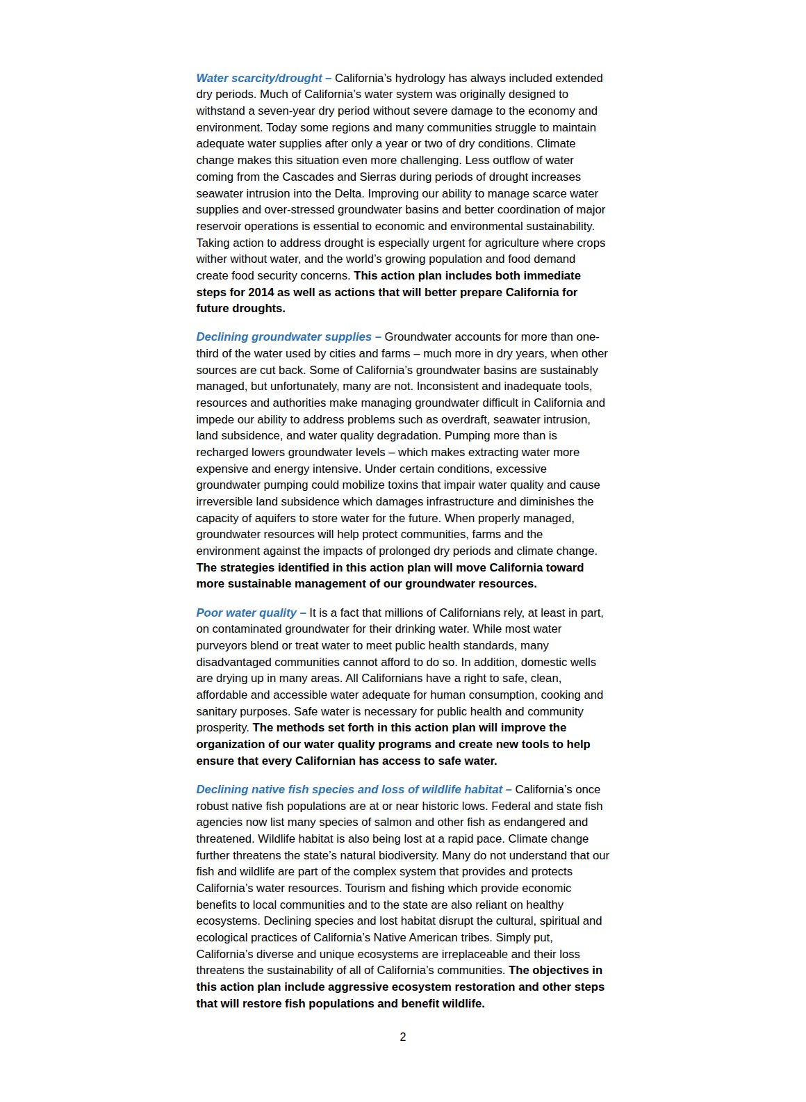Water scarcity/drought – California’s hydrology has always included extended dry periods. Much of California’s water system was originally designed to withstand a seven-year dry period without severe damage to the economy and environment. Today some regions and many communities struggle to maintain adequate water supplies after only a year or two of dry conditions. Climate change makes this situation even more challenging. Less outflow of water coming from the Cascades and Sierras during periods of drought increases seawater intrusion into the Delta. Improving our ability to manage scarce water supplies and over-stressed groundwater basins and better coordination of major reservoir operations is essential to economic and environmental sustainability. Taking action to address drought is especially urgent for agriculture where crops wither without water, and the world’s growing population and food demand create food security concerns. This action plan includes both immediate steps for 2014 as well as actions that will better prepare California for future droughts.
Declining groundwater supplies – Groundwater accounts for more than one-third of the water used by cities and farms – much more in dry years, when other sources are cut back. Some of California’s groundwater basins are sustainably managed, but unfortunately, many are not. Inconsistent and inadequate tools, resources and authorities make managing groundwater difficult in California and impede our ability to address problems such as overdraft, seawater intrusion, land subsidence, and water quality degradation. Pumping more than is recharged lowers groundwater levels – which makes extracting water more expensive and energy intensive. Under certain conditions, excessive groundwater pumping could mobilize toxins that impair water quality and cause irreversible land subsidence which damages infrastructure and diminishes the capacity of aquifers to store water for the future. When properly managed, groundwater resources will help protect communities, farms and the environment against the impacts of prolonged dry periods and climate change. The strategies identified in this action plan will move California toward more sustainable management of our groundwater resources.
Poor water quality – It is a fact that millions of Californians rely, at least in part, on contaminated groundwater for their drinking water. While most water purveyors blend or treat water to meet public health standards, many disadvantaged communities cannot afford to do so. In addition, domestic wells are drying up in many areas. All Californians have a right to safe, clean, affordable and accessible water adequate for human consumption, cooking and sanitary purposes. Safe water is necessary for public health and community prosperity. The methods set forth in this action plan will improve the organization of our water quality programs and create new tools to help ensure that every Californian has access to safe water.
Declining native fish species and loss of wildlife habitat – California’s once robust native fish populations are at or near historic lows. Federal and state fish agencies now list many species of salmon and other fish as endangered and threatened. Wildlife habitat is also being lost at a rapid pace. Climate change further threatens the state’s natural biodiversity. Many do not understand that our fish and wildlife are part of the complex system that provides and protects California’s water resources. Tourism and fishing which provide economic benefits to local communities and to the state are also reliant on healthy ecosystems. Declining species and lost habitat disrupt the cultural, spiritual and ecological practices of California’s Native American tribes. Simply put, California’s diverse and unique ecosystems are irreplaceable and their loss threatens the sustainability of all of California’s communities. The objectives in this action plan include aggressive ecosystem restoration and other steps that will restore fish populations and benefit wildlife.
2